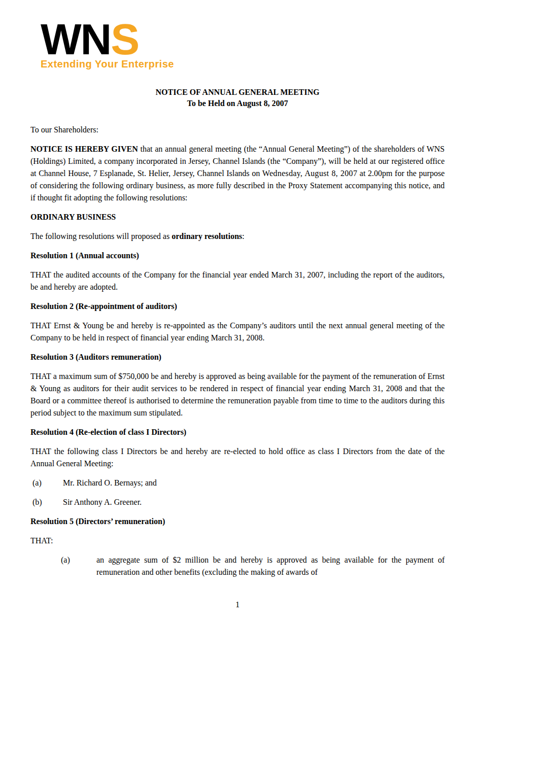WNS
Extending Your Enterprise
Notice of Annual General Meeting
To be Held on August 8, 2007
To our Shareholders:
NOTICE IS HEREBY GIVEN that an annual general meeting (the “Annual General Meeting”) of the shareholders of WNS (Holdings) Limited, a company incorporated in Jersey, Channel Islands (the “Company”), will be held at our registered office at Channel House, 7 Esplanade, St. Helier, Jersey, Channel Islands on Wednesday, August 8, 2007 at 2.00pm for the purpose of considering the following ordinary business, as more fully described in the Proxy Statement accompanying this notice, and if thought fit adopting the following resolutions:
ORDINARY BUSINESS
The following resolutions will proposed as ordinary resolutions:
Resolution 1 (Annual accounts)
THAT the audited accounts of the Company for the financial year ended March 31, 2007, including the report of the auditors, be and hereby are adopted.
Resolution 2 (Re-appointment of auditors)
THAT Ernst & Young be and hereby is re-appointed as the Company’s auditors until the next annual general meeting of the Company to be held in respect of financial year ending March 31, 2008.
Resolution 3 (Auditors remuneration)
THAT a maximum sum of $750,000 be and hereby is approved as being available for the payment of the remuneration of Ernst & Young as auditors for their audit services to be rendered in respect of financial year ending March 31, 2008 and that the Board or a committee thereof is authorised to determine the remuneration payable from time to time to the auditors during this period subject to the maximum sum stipulated.
Resolution 4 (Re-election of class I Directors)
THAT the following class I Directors be and hereby are re-elected to hold office as class I Directors from the date of the Annual General Meeting:
(a)
Mr. Richard O. Bernays; and
(b)
Sir Anthony A. Greener.
Resolution 5 (Directors’ remuneration)
THAT:
(a)
an aggregate sum of $2 million be and hereby is approved as being available for the payment of remuneration and other benefits (excluding the making of awards of
1